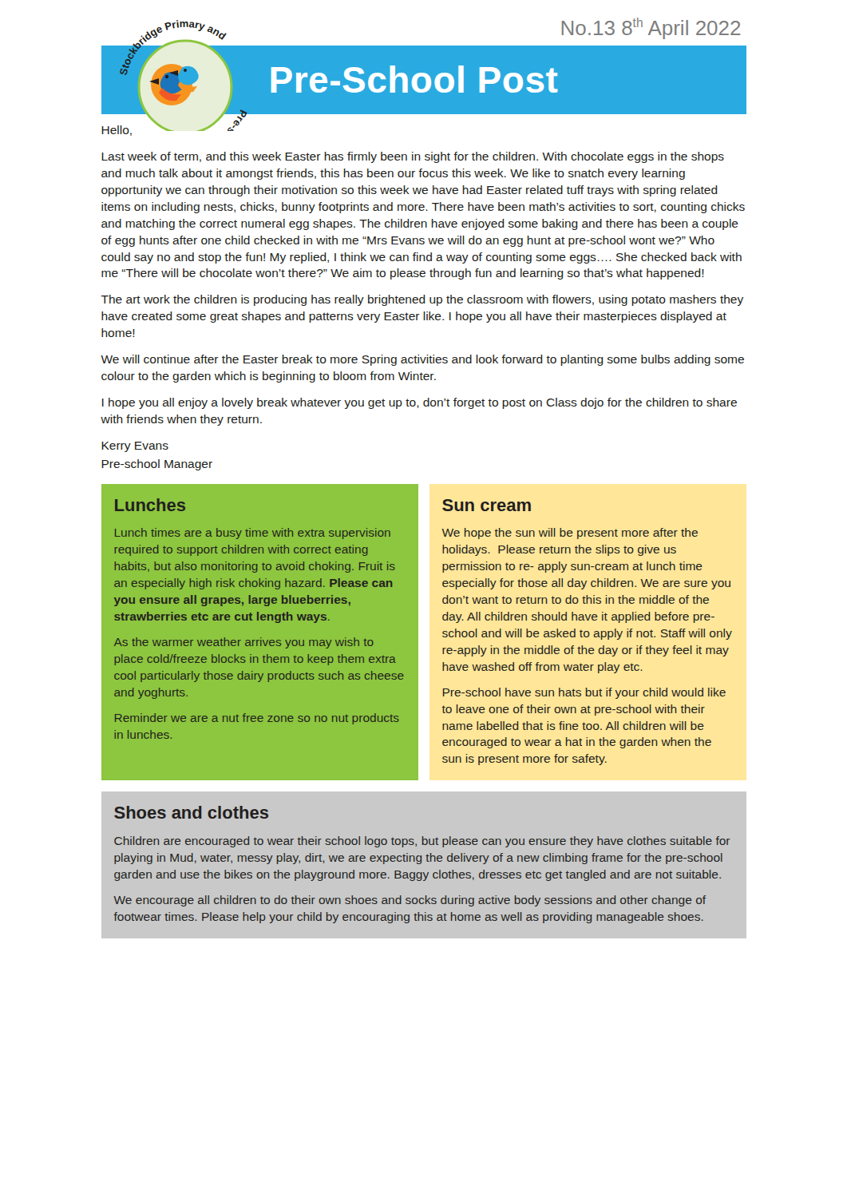No.13 8th April 2022
Pre-School Post
Stockbridge Primary and Pre-school
Hello,
Last week of term, and this week Easter has firmly been in sight for the children. With chocolate eggs in the shops and much talk about it amongst friends, this has been our focus this week. We like to snatch every learning opportunity we can through their motivation so this week we have had Easter related tuff trays with spring related items on including nests, chicks, bunny footprints and more. There have been math’s activities to sort, counting chicks and matching the correct numeral egg shapes. The children have enjoyed some baking and there has been a couple of egg hunts after one child checked in with me “Mrs Evans we will do an egg hunt at pre-school wont we?” Who could say no and stop the fun! My replied, I think we can find a way of counting some eggs…. She checked back with me “There will be chocolate won’t there?” We aim to please through fun and learning so that’s what happened!
The art work the children is producing has really brightened up the classroom with flowers, using potato mashers they have created some great shapes and patterns very Easter like. I hope you all have their masterpieces displayed at home!
We will continue after the Easter break to more Spring activities and look forward to planting some bulbs adding some colour to the garden which is beginning to bloom from Winter.
I hope you all enjoy a lovely break whatever you get up to, don’t forget to post on Class dojo for the children to share with friends when they return.
Kerry Evans
Pre-school Manager
Lunches
Lunch times are a busy time with extra supervision required to support children with correct eating habits, but also monitoring to avoid choking. Fruit is an especially high risk choking hazard. Please can you ensure all grapes, large blueberries, strawberries etc are cut length ways.
As the warmer weather arrives you may wish to place cold/freeze blocks in them to keep them extra cool particularly those dairy products such as cheese and yoghurts.
Reminder we are a nut free zone so no nut products in lunches.
Sun cream
We hope the sun will be present more after the holidays. Please return the slips to give us permission to re- apply sun-cream at lunch time especially for those all day children. We are sure you don’t want to return to do this in the middle of the day. All children should have it applied before pre-school and will be asked to apply if not. Staff will only re-apply in the middle of the day or if they feel it may have washed off from water play etc.
Pre-school have sun hats but if your child would like to leave one of their own at pre-school with their name labelled that is fine too. All children will be encouraged to wear a hat in the garden when the sun is present more for safety.
Shoes and clothes
Children are encouraged to wear their school logo tops, but please can you ensure they have clothes suitable for playing in Mud, water, messy play, dirt, we are expecting the delivery of a new climbing frame for the pre-school garden and use the bikes on the playground more. Baggy clothes, dresses etc get tangled and are not suitable.
We encourage all children to do their own shoes and socks during active body sessions and other change of footwear times. Please help your child by encouraging this at home as well as providing manageable shoes.